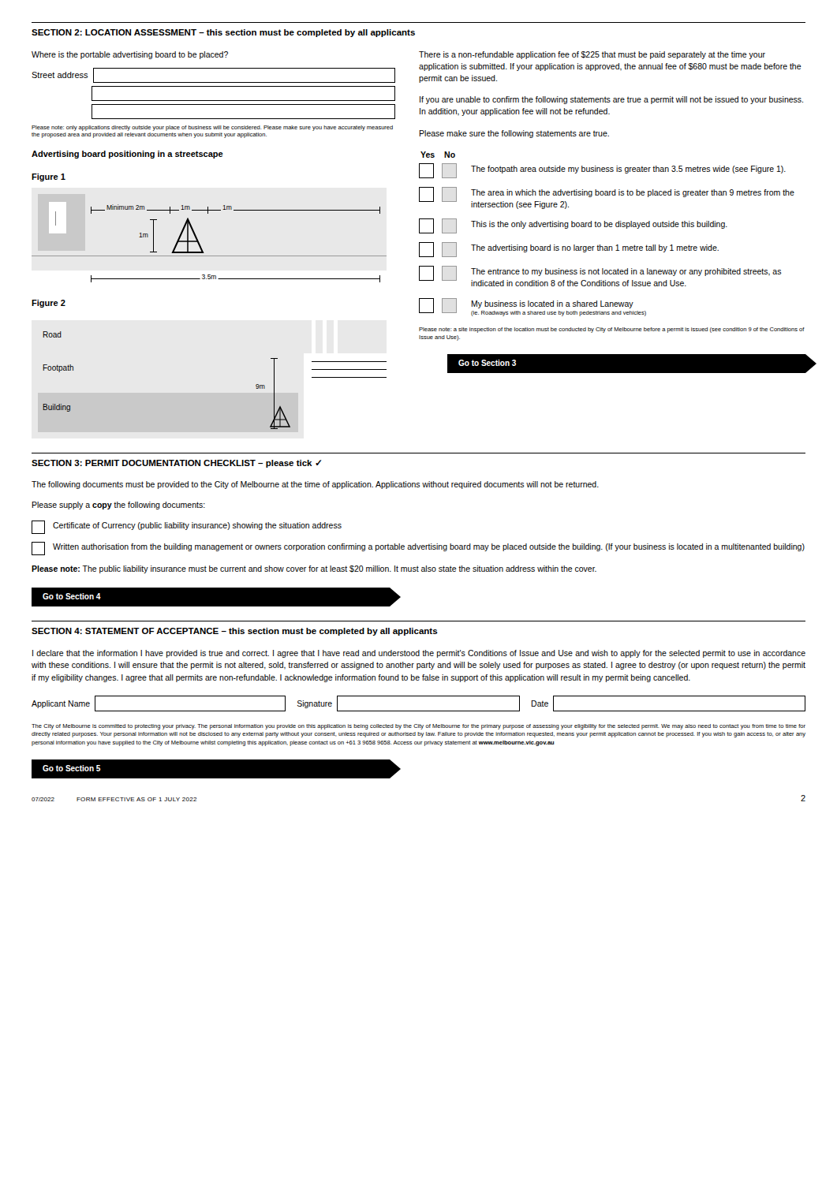SECTION 2: LOCATION ASSESSMENT – this section must be completed by all applicants
Where is the portable advertising board to be placed?
Street address
Please note: only applications directly outside your place of business will be considered. Please make sure you have accurately measured the proposed area and provided all relevant documents when you submit your application.
Advertising board positioning in a streetscape
Figure 1
Minimum 2m
1m
1m
1m
3.5m
Figure 2
Road
Footpath
Building
9m
There is a non-refundable application fee of $225 that must be paid separately at the time your application is submitted. If your application is approved, the annual fee of $680 must be made before the permit can be issued.
If you are unable to confirm the following statements are true a permit will not be issued to your business. In addition, your application fee will not be refunded.
Please make sure the following statements are true.
Yes No
The footpath area outside my business is greater than 3.5 metres wide (see Figure 1).
The area in which the advertising board is to be placed is greater than 9 metres from the intersection (see Figure 2).
This is the only advertising board to be displayed outside this building.
The advertising board is no larger than 1 metre tall by 1 metre wide.
The entrance to my business is not located in a laneway or any prohibited streets, as indicated in condition 8 of the Conditions of Issue and Use.
My business is located in a shared Laneway (ie. Roadways with a shared use by both pedestrians and vehicles)
Please note: a site inspection of the location must be conducted by City of Melbourne before a permit is issued (see condition 9 of the Conditions of Issue and Use).
Go to Section 3
SECTION 3: PERMIT DOCUMENTATION CHECKLIST – please tick ✓
The following documents must be provided to the City of Melbourne at the time of application. Applications without required documents will not be returned.
Please supply a copy the following documents:
Certificate of Currency (public liability insurance) showing the situation address
Written authorisation from the building management or owners corporation confirming a portable advertising board may be placed outside the building. (If your business is located in a multitenanted building)
Please note: The public liability insurance must be current and show cover for at least $20 million. It must also state the situation address within the cover.
Go to Section 4
SECTION 4: STATEMENT OF ACCEPTANCE – this section must be completed by all applicants
I declare that the information I have provided is true and correct. I agree that I have read and understood the permit's Conditions of Issue and Use and wish to apply for the selected permit to use in accordance with these conditions. I will ensure that the permit is not altered, sold, transferred or assigned to another party and will be solely used for purposes as stated. I agree to destroy (or upon request return) the permit if my eligibility changes. I agree that all permits are non-refundable. I acknowledge information found to be false in support of this application will result in my permit being cancelled.
Applicant Name
Signature
Date
The City of Melbourne is committed to protecting your privacy. The personal information you provide on this application is being collected by the City of Melbourne for the primary purpose of assessing your eligibility for the selected permit. We may also need to contact you from time to time for directly related purposes. Your personal information will not be disclosed to any external party without your consent, unless required or authorised by law. Failure to provide the information requested, means your permit application cannot be processed. If you wish to gain access to, or alter any personal information you have supplied to the City of Melbourne whilst completing this application, please contact us on +61 3 9658 9658. Access our privacy statement at www.melbourne.vic.gov.au
Go to Section 5
07/2022
FORM EFFECTIVE AS OF 1 JULY 2022
2